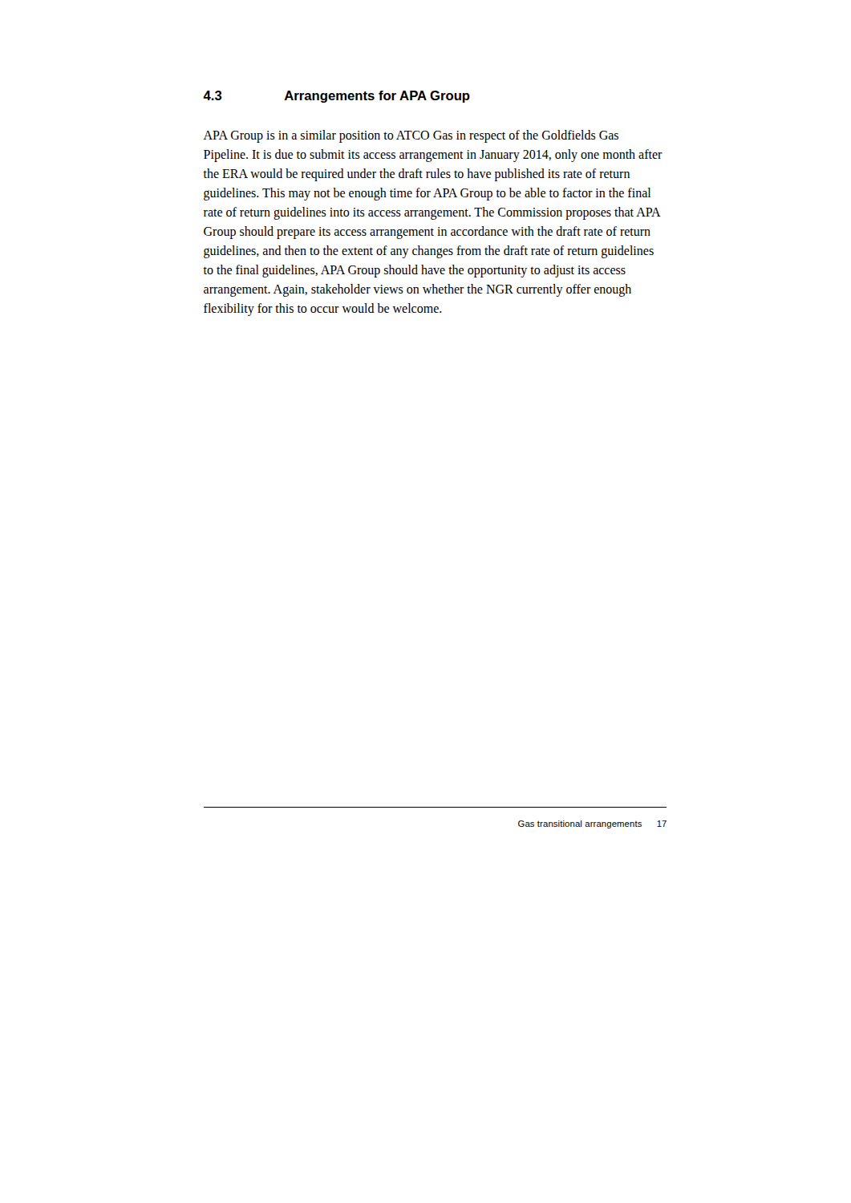4.3 Arrangements for APA Group
APA Group is in a similar position to ATCO Gas in respect of the Goldfields Gas Pipeline. It is due to submit its access arrangement in January 2014, only one month after the ERA would be required under the draft rules to have published its rate of return guidelines. This may not be enough time for APA Group to be able to factor in the final rate of return guidelines into its access arrangement. The Commission proposes that APA Group should prepare its access arrangement in accordance with the draft rate of return guidelines, and then to the extent of any changes from the draft rate of return guidelines to the final guidelines, APA Group should have the opportunity to adjust its access arrangement. Again, stakeholder views on whether the NGR currently offer enough flexibility for this to occur would be welcome.
Gas transitional arrangements17